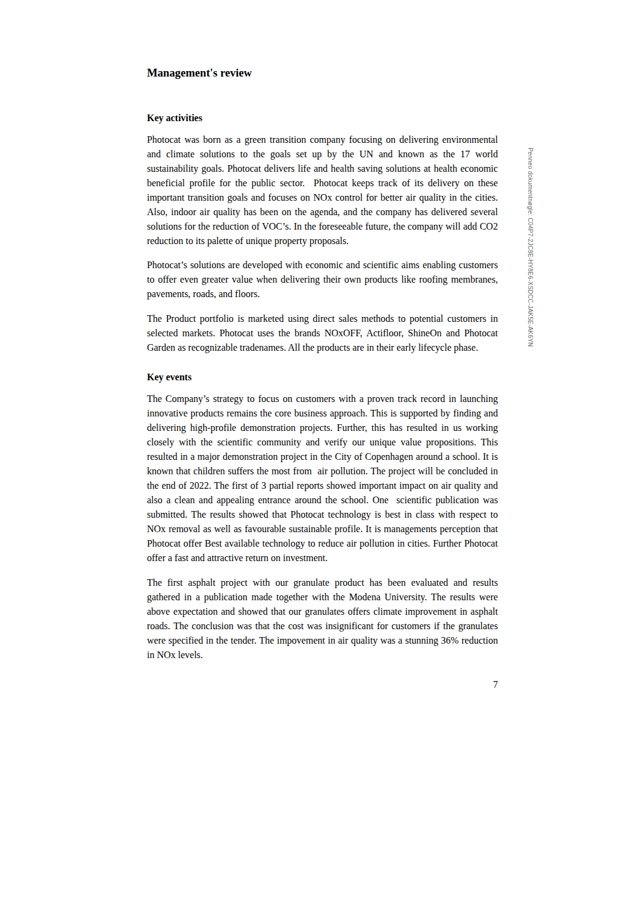Penneo dokumentnøgle: C04P7-2JC8E-HY8E6-XSDCC-JAK5E-AK6YN
Management's review
Key activities
Photocat was born as a green transition company focusing on delivering environmental and climate solutions to the goals set up by the UN and known as the 17 world sustainability goals. Photocat delivers life and health saving solutions at health economic beneficial profile for the public sector. Photocat keeps track of its delivery on these important transition goals and focuses on NOx control for better air quality in the cities. Also, indoor air quality has been on the agenda, and the company has delivered several solutions for the reduction of VOC’s. In the foreseeable future, the company will add CO2 reduction to its palette of unique property proposals.
Photocat’s solutions are developed with economic and scientific aims enabling customers to offer even greater value when delivering their own products like roofing membranes, pavements, roads, and floors.
The Product portfolio is marketed using direct sales methods to potential customers in selected markets. Photocat uses the brands NOxOFF, Actifloor, ShineOn and Photocat Garden as recognizable tradenames. All the products are in their early lifecycle phase.
Key events
The Company’s strategy to focus on customers with a proven track record in launching innovative products remains the core business approach. This is supported by finding and delivering high-profile demonstration projects. Further, this has resulted in us working closely with the scientific community and verify our unique value propositions. This resulted in a major demonstration project in the City of Copenhagen around a school. It is known that children suffers the most from air pollution. The project will be concluded in the end of 2022. The first of 3 partial reports showed important impact on air quality and also a clean and appealing entrance around the school. One scientific publication was submitted. The results showed that Photocat technology is best in class with respect to NOx removal as well as favourable sustainable profile. It is managements perception that Photocat offer Best available technology to reduce air pollution in cities. Further Photocat offer a fast and attractive return on investment.
The first asphalt project with our granulate product has been evaluated and results gathered in a publication made together with the Modena University. The results were above expectation and showed that our granulates offers climate improvement in asphalt roads. The conclusion was that the cost was insignificant for customers if the granulates were specified in the tender. The impovement in air quality was a stunning 36% reduction in NOx levels.
7